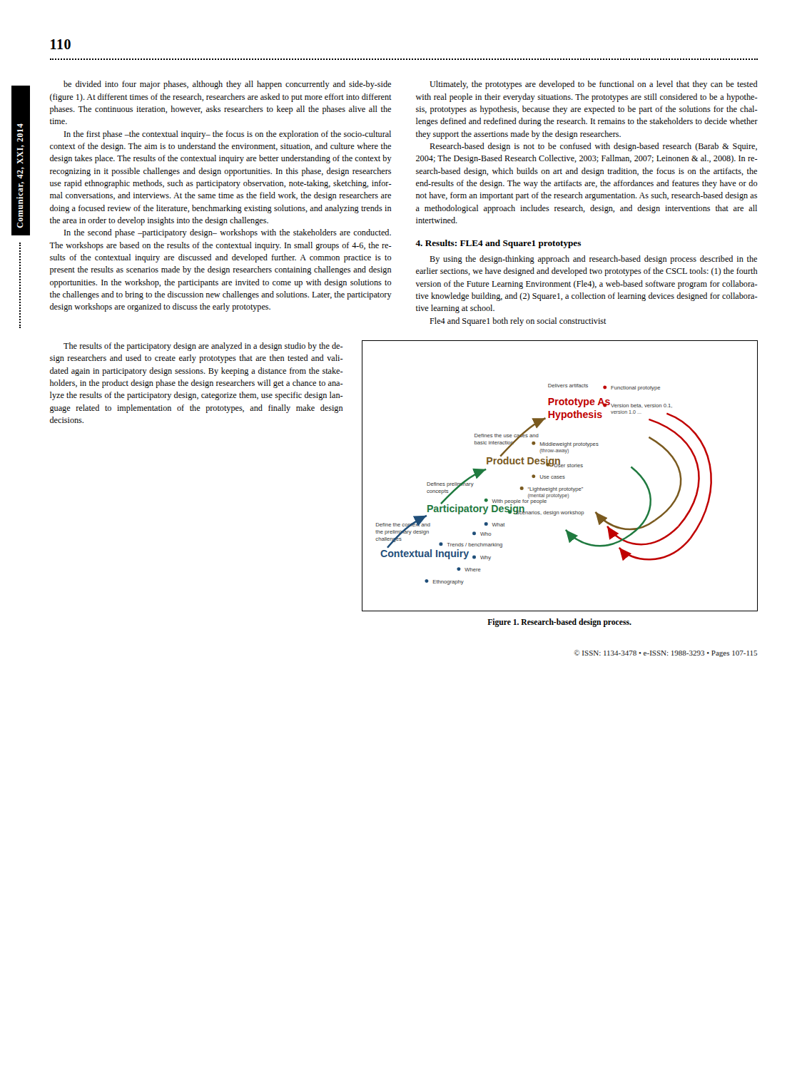110
Comunicar, 42, XXI, 2014
be divided into four major phases, although they all happen concurrently and side-by-side (figure 1). At different times of the research, researchers are asked to put more effort into different phases. The continuous iteration, however, asks researchers to keep all the phases alive all the time.
In the first phase –the contextual inquiry– the focus is on the exploration of the socio-cultural context of the design. The aim is to understand the environment, situation, and culture where the design takes place. The results of the contextual inquiry are better understanding of the context by recognizing in it possible challenges and design opportunities. In this phase, design researchers use rapid ethnographic methods, such as participatory observation, note-taking, sketching, informal conversations, and interviews. At the same time as the field work, the design researchers are doing a focused review of the literature, benchmarking existing solutions, and analyzing trends in the area in order to develop insights into the design challenges.
In the second phase –participatory design– workshops with the stakeholders are conducted. The workshops are based on the results of the contextual inquiry. In small groups of 4-6, the results of the contextual inquiry are discussed and developed further. A common practice is to present the results as scenarios made by the design researchers containing challenges and design opportunities. In the workshop, the participants are invited to come up with design solutions to the challenges and to bring to the discussion new challenges and solutions. Later, the participatory design workshops are organized to discuss the early prototypes.
Ultimately, the prototypes are developed to be functional on a level that they can be tested with real people in their everyday situations. The prototypes are still considered to be a hypothesis, prototypes as hypothesis, because they are expected to be part of the solutions for the challenges defined and redefined during the research. It remains to the stakeholders to decide whether they support the assertions made by the design researchers.
Research-based design is not to be confused with design-based research (Barab & Squire, 2004; The Design-Based Research Collective, 2003; Fallman, 2007; Leinonen & al., 2008). In research-based design, which builds on art and design tradition, the focus is on the artifacts, the end-results of the design. The way the artifacts are, the affordances and features they have or do not have, form an important part of the research argumentation. As such, research-based design as a methodological approach includes research, design, and design interventions that are all intertwined.
4. Results: FLE4 and Square1 prototypes
By using the design-thinking approach and research-based design process described in the earlier sections, we have designed and developed two prototypes of the CSCL tools: (1) the fourth version of the Future Learning Environment (Fle4), a web-based software program for collaborative knowledge building, and (2) Square1, a collection of learning devices designed for collaborative learning at school.
Fle4 and Square1 both rely on social constructivist
The results of the participatory design are analyzed in a design studio by the design researchers and used to create early prototypes that are then tested and validated again in participatory design sessions. By keeping a distance from the stakeholders, in the product design phase the design researchers will get a chance to analyze the results of the participatory design, categorize them, use specific design language related to implementation of the prototypes, and finally make design decisions.
Contextual Inquiry Participatory Design Product Design Prototype As Hypothesis Define the context and the preliminary design challenges Defines preliminary concepts Defines the use cases and basic interaction Delivers artifacts Trends / benchmarking Who What Why Where Ethnography With people for people Scenarios, design workshop User stories Use cases “Lightweight prototype” (mental prototype) Middleweight prototypes (throw-away) Functional prototype Version beta, version 0.1, version 1.0 ...
Figure 1. Research-based design process.
© ISSN: 1134-3478 • e-ISSN: 1988-3293 • Pages 107-115